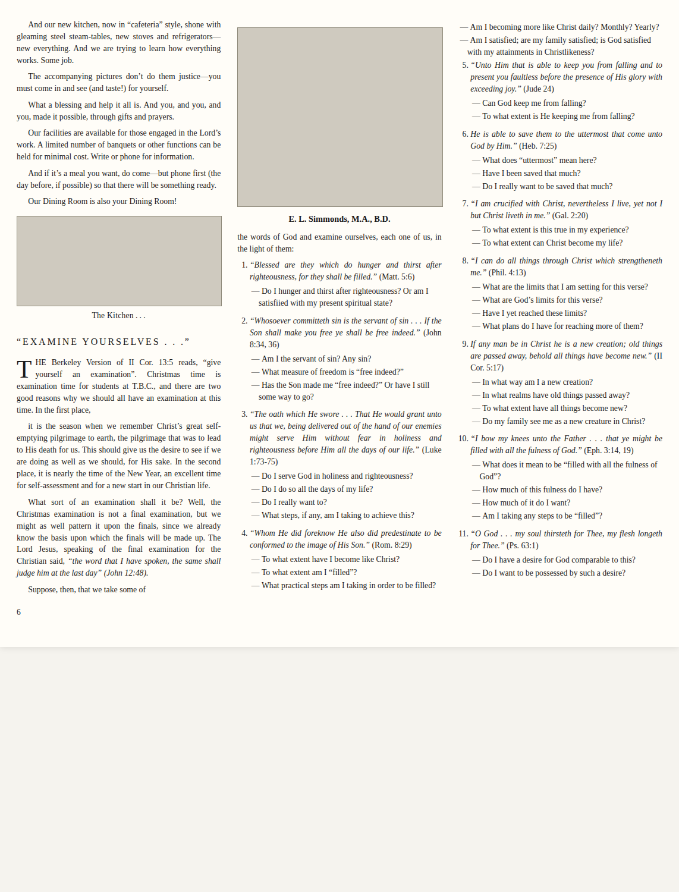And our new kitchen, now in “cafeteria” style, shone with gleaming steel steam-tables, new stoves and refrigerators—new everything. And we are trying to learn how everything works. Some job.
The accompanying pictures don’t do them justice—you must come in and see (and taste!) for yourself.
What a blessing and help it all is. And you, and you, and you, made it possible, through gifts and prayers.
Our facilities are available for those engaged in the Lord’s work. A limited number of banquets or other functions can be held for minimal cost. Write or phone for information.
And if it’s a meal you want, do come—but phone first (the day before, if possible) so that there will be something ready.
Our Dining Room is also your Dining Room!
The Kitchen . . .
“Examine Yourselves . . .”
THE Berkeley Version of II Cor. 13:5 reads, “give yourself an examination”. Christmas time is examination time for students at T.B.C., and there are two good reasons why we should all have an examination at this time. In the first place,
it is the season when we remember Christ’s great self-emptying pilgrimage to earth, the pilgrimage that was to lead to His death for us. This should give us the desire to see if we are doing as well as we should, for His sake. In the second place, it is nearly the time of the New Year, an excellent time for self-assessment and for a new start in our Christian life.
What sort of an examination shall it be? Well, the Christmas examination is not a final examination, but we might as well pattern it upon the finals, since we already know the basis upon which the finals will be made up. The Lord Jesus, speaking of the final examination for the Christian said, “the word that I have spoken, the same shall judge him at the last day” (John 12:48).
Suppose, then, that we take some of
6
E. L. Simmonds, M.A., B.D.
the words of God and examine ourselves, each one of us, in the light of them:
“Blessed are they which do hunger and thirst after righteousness, for they shall be filled.” (Matt. 5:6)
Do I hunger and thirst after righteousness? Or am I satisfiied with my present spiritual state?
“Whosoever committeth sin is the servant of sin . . . If the Son shall make you free ye shall be free indeed.” (John 8:34, 36)
Am I the servant of sin? Any sin?
What measure of freedom is “free indeed?”
Has the Son made me “free indeed?” Or have I still some way to go?
“The oath which He swore . . . That He would grant unto us that we, being delivered out of the hand of our enemies might serve Him without fear in holiness and righteousness before Him all the days of our life.” (Luke 1:73-75)
Do I serve God in holiness and righteousness?
Do I do so all the days of my life?
Do I really want to?
What steps, if any, am I taking to achieve this?
“Whom He did foreknow He also did predestinate to be conformed to the image of His Son.” (Rom. 8:29)
To what extent have I become like Christ?
To what extent am I “filled”?
What practical steps am I taking in order to be filled?
Am I becoming more like Christ daily? Monthly? Yearly?
Am I satisfied; are my family satisfied; is God satisfied with my attainments in Christlikeness?
“Unto Him that is able to keep you from falling and to present you faultless before the presence of His glory with exceeding joy.” (Jude 24)
Can God keep me from falling?
To what extent is He keeping me from falling?
He is able to save them to the uttermost that come unto God by Him.” (Heb. 7:25)
What does “uttermost” mean here?
Have I been saved that much?
Do I really want to be saved that much?
“I am crucified with Christ, nevertheless I live, yet not I but Christ liveth in me.” (Gal. 2:20)
To what extent is this true in my experience?
To what extent can Christ become my life?
“I can do all things through Christ which strengtheneth me.” (Phil. 4:13)
What are the limits that I am setting for this verse?
What are God’s limits for this verse?
Have I yet reached these limits?
What plans do I have for reaching more of them?
If any man be in Christ he is a new creation; old things are passed away, behold all things have become new.” (II Cor. 5:17)
In what way am I a new creation?
In what realms have old things passed away?
To what extent have all things become new?
Do my family see me as a new creature in Christ?
“I bow my knees unto the Father . . . that ye might be filled with all the fulness of God.” (Eph. 3:14, 19)
What does it mean to be “filled with all the fulness of God”?
How much of this fulness do I have?
How much of it do I want?
Am I taking any steps to be “filled”?
“O God . . . my soul thirsteth for Thee, my flesh longeth for Thee.” (Ps. 63:1)
Do I have a desire for God comparable to this?
Do I want to be possessed by such a desire?